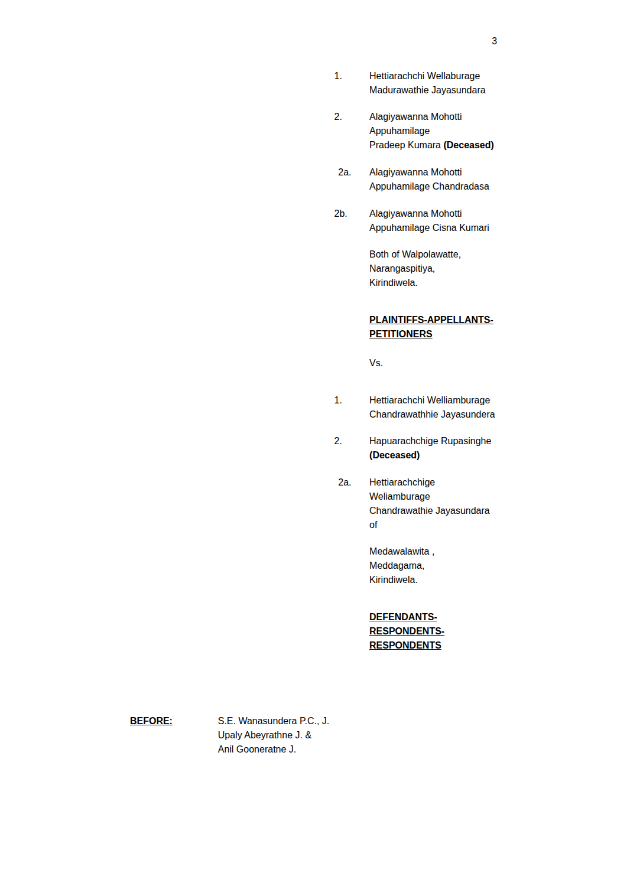3
1.
Hettiarachchi Wellaburage Madurawathie Jayasundara
2.
Alagiyawanna Mohotti Appuhamilage Pradeep Kumara (Deceased)
2a.
Alagiyawanna Mohotti Appuhamilage Chandradasa
2b.
Alagiyawanna Mohotti Appuhamilage Cisna Kumari
Both of Walpolawatte, Narangaspitiya, Kirindiwela.
PLAINTIFFS-APPELLANTS-PETITIONERS
Vs.
1.
Hettiarachchi Welliamburage Chandrawathhie Jayasundera
2.
Hapuarachchige Rupasinghe (Deceased)
2a.
Hettiarachchige Weliamburage Chandrawathie Jayasundara of
Medawalawita , Meddagama, Kirindiwela.
DEFENDANTS-RESPONDENTS- RESPONDENTS
BEFORE:
S.E. Wanasundera P.C., J. Upaly Abeyrathne J. & Anil Gooneratne J.